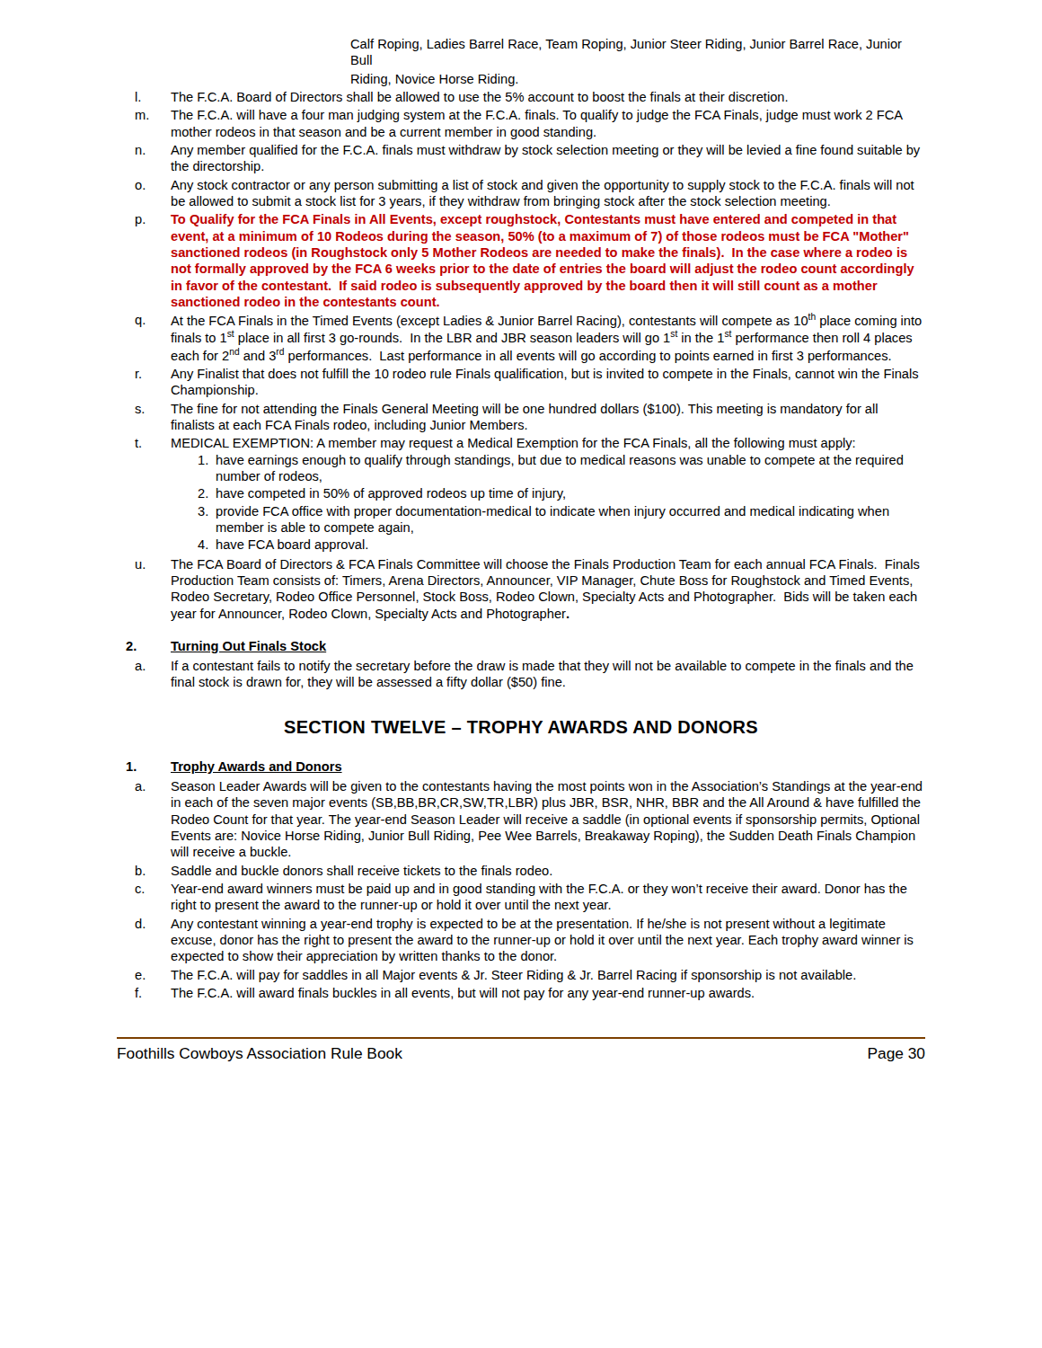Calf Roping, Ladies Barrel Race, Team Roping, Junior Steer Riding, Junior Barrel Race, Junior Bull
Riding, Novice Horse Riding.
l. The F.C.A. Board of Directors shall be allowed to use the 5% account to boost the finals at their discretion.
m. The F.C.A. will have a four man judging system at the F.C.A. finals. To qualify to judge the FCA Finals, judge must work 2 FCA mother rodeos in that season and be a current member in good standing.
n. Any member qualified for the F.C.A. finals must withdraw by stock selection meeting or they will be levied a fine found suitable by the directorship.
o. Any stock contractor or any person submitting a list of stock and given the opportunity to supply stock to the F.C.A. finals will not be allowed to submit a stock list for 3 years, if they withdraw from bringing stock after the stock selection meeting.
p. To Qualify for the FCA Finals in All Events, except roughstock, Contestants must have entered and competed in that event, at a minimum of 10 Rodeos during the season, 50% (to a maximum of 7) of those rodeos must be FCA "Mother" sanctioned rodeos (in Roughstock only 5 Mother Rodeos are needed to make the finals). In the case where a rodeo is not formally approved by the FCA 6 weeks prior to the date of entries the board will adjust the rodeo count accordingly in favor of the contestant. If said rodeo is subsequently approved by the board then it will still count as a mother sanctioned rodeo in the contestants count.
q. At the FCA Finals in the Timed Events (except Ladies & Junior Barrel Racing), contestants will compete as 10th place coming into finals to 1st place in all first 3 go-rounds. In the LBR and JBR season leaders will go 1st in the 1st performance then roll 4 places each for 2nd and 3rd performances. Last performance in all events will go according to points earned in first 3 performances.
r. Any Finalist that does not fulfill the 10 rodeo rule Finals qualification, but is invited to compete in the Finals, cannot win the Finals Championship.
s. The fine for not attending the Finals General Meeting will be one hundred dollars ($100). This meeting is mandatory for all finalists at each FCA Finals rodeo, including Junior Members.
t. MEDICAL EXEMPTION: A member may request a Medical Exemption for the FCA Finals, all the following must apply:
1. have earnings enough to qualify through standings, but due to medical reasons was unable to compete at the required number of rodeos,
2. have competed in 50% of approved rodeos up time of injury,
3. provide FCA office with proper documentation-medical to indicate when injury occurred and medical indicating when member is able to compete again,
4. have FCA board approval.
u. The FCA Board of Directors & FCA Finals Committee will choose the Finals Production Team for each annual FCA Finals. Finals Production Team consists of: Timers, Arena Directors, Announcer, VIP Manager, Chute Boss for Roughstock and Timed Events, Rodeo Secretary, Rodeo Office Personnel, Stock Boss, Rodeo Clown, Specialty Acts and Photographer. Bids will be taken each year for Announcer, Rodeo Clown, Specialty Acts and Photographer.
2. Turning Out Finals Stock
a. If a contestant fails to notify the secretary before the draw is made that they will not be available to compete in the finals and the final stock is drawn for, they will be assessed a fifty dollar ($50) fine.
SECTION TWELVE – TROPHY AWARDS AND DONORS
1. Trophy Awards and Donors
a. Season Leader Awards will be given to the contestants having the most points won in the Association’s Standings at the year-end in each of the seven major events (SB,BB,BR,CR,SW,TR,LBR) plus JBR, BSR, NHR, BBR and the All Around & have fulfilled the Rodeo Count for that year. The year-end Season Leader will receive a saddle (in optional events if sponsorship permits, Optional Events are: Novice Horse Riding, Junior Bull Riding, Pee Wee Barrels, Breakaway Roping), the Sudden Death Finals Champion will receive a buckle.
b. Saddle and buckle donors shall receive tickets to the finals rodeo.
c. Year-end award winners must be paid up and in good standing with the F.C.A. or they won’t receive their award. Donor has the right to present the award to the runner-up or hold it over until the next year.
d. Any contestant winning a year-end trophy is expected to be at the presentation. If he/she is not present without a legitimate excuse, donor has the right to present the award to the runner-up or hold it over until the next year. Each trophy award winner is expected to show their appreciation by written thanks to the donor.
e. The F.C.A. will pay for saddles in all Major events & Jr. Steer Riding & Jr. Barrel Racing if sponsorship is not available.
f. The F.C.A. will award finals buckles in all events, but will not pay for any year-end runner-up awards.
Foothills Cowboys Association Rule Book Page 30